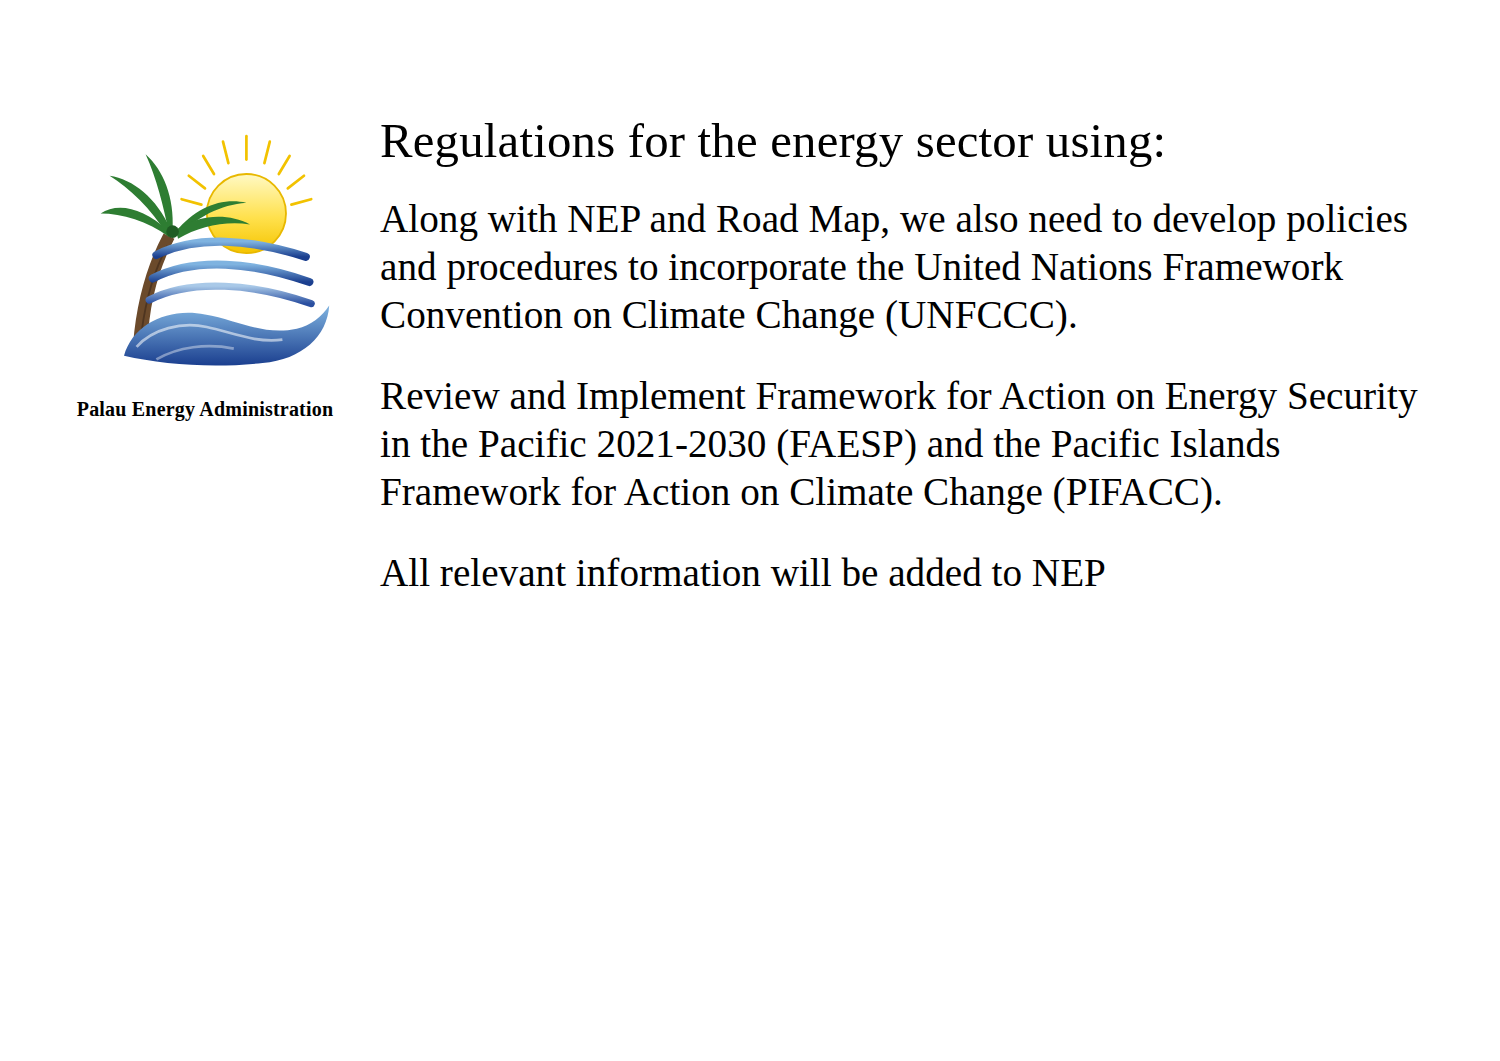Palau Energy Administration
Regulations for the energy sector using:
Along with NEP and Road Map, we also need to develop policies and procedures to incorporate the United Nations Framework Convention on Climate Change (UNFCCC).
Review and Implement Framework for Action on Energy Security in the Pacific 2021-2030 (FAESP) and the Pacific Islands Framework for Action on Climate Change (PIFACC).
All relevant information will be added to NEP